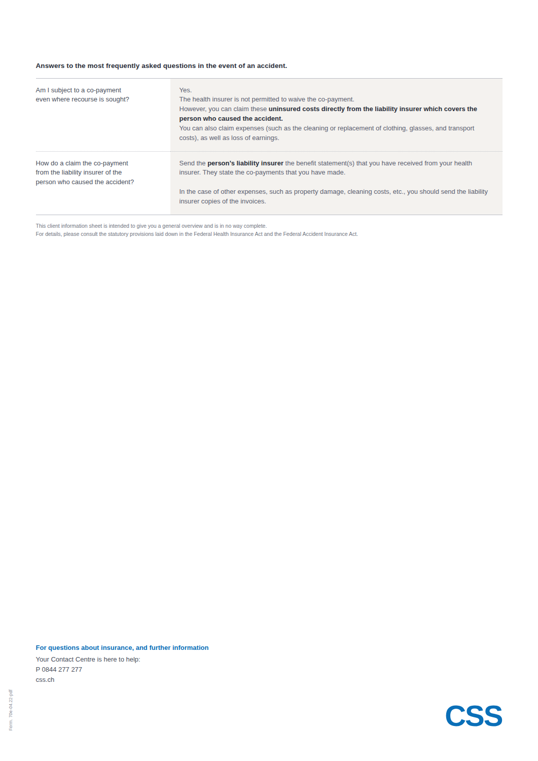Answers to the most frequently asked questions in the event of an accident.
| Am I subject to a co-payment even where recourse is sought? | Yes. The health insurer is not permitted to waive the co-payment. However, you can claim these uninsured costs directly from the liability insurer which covers the person who caused the accident. You can also claim expenses (such as the cleaning or replacement of clothing, glasses, and transport costs), as well as loss of earnings. |
| How do a claim the co-payment from the liability insurer of the person who caused the accident? | Send the person’s liability insurer the benefit statement(s) that you have received from your health insurer. They state the co-payments that you have made. In the case of other expenses, such as property damage, cleaning costs, etc., you should send the liability insurer copies of the invoices. |
This client information sheet is intended to give you a general overview and is in no way complete.
For details, please consult the statutory provisions laid down in the Federal Health Insurance Act and the Federal Accident Insurance Act.
For questions about insurance, and further information
Your Contact Centre is here to help:
P 0844 277 277
css.ch
CSS
Form. 70e-04.22-pdf